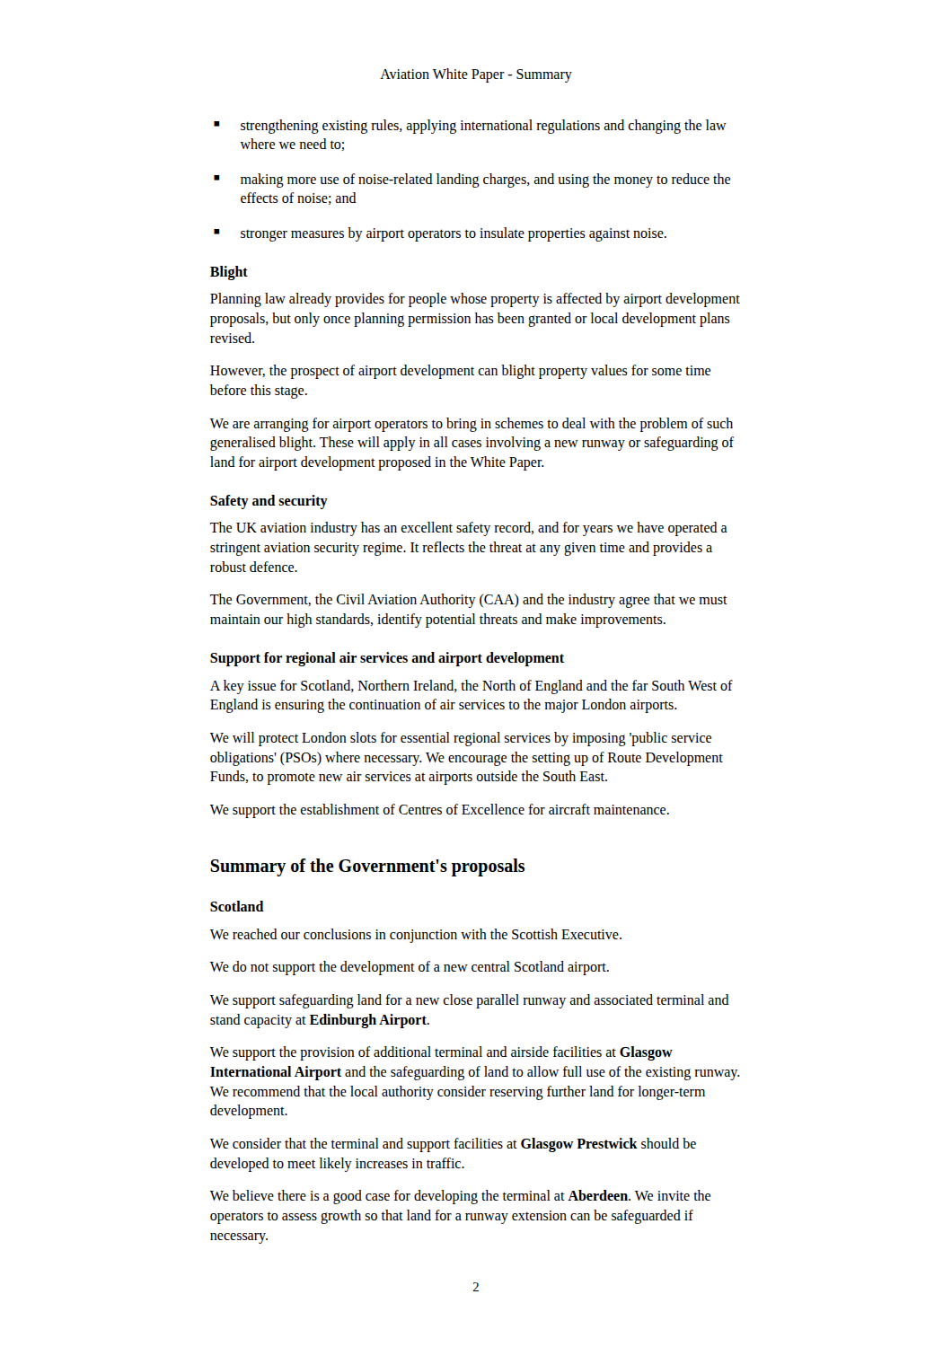Aviation White Paper - Summary
strengthening existing rules, applying international regulations and changing the law where we need to;
making more use of noise-related landing charges, and using the money to reduce the effects of noise; and
stronger measures by airport operators to insulate properties against noise.
Blight
Planning law already provides for people whose property is affected by airport development proposals, but only once planning permission has been granted or local development plans revised.
However, the prospect of airport development can blight property values for some time before this stage.
We are arranging for airport operators to bring in schemes to deal with the problem of such generalised blight. These will apply in all cases involving a new runway or safeguarding of land for airport development proposed in the White Paper.
Safety and security
The UK aviation industry has an excellent safety record, and for years we have operated a stringent aviation security regime. It reflects the threat at any given time and provides a robust defence.
The Government, the Civil Aviation Authority (CAA) and the industry agree that we must maintain our high standards, identify potential threats and make improvements.
Support for regional air services and airport development
A key issue for Scotland, Northern Ireland, the North of England and the far South West of England is ensuring the continuation of air services to the major London airports.
We will protect London slots for essential regional services by imposing 'public service obligations' (PSOs) where necessary. We encourage the setting up of Route Development Funds, to promote new air services at airports outside the South East.
We support the establishment of Centres of Excellence for aircraft maintenance.
Summary of the Government's proposals
Scotland
We reached our conclusions in conjunction with the Scottish Executive.
We do not support the development of a new central Scotland airport.
We support safeguarding land for a new close parallel runway and associated terminal and stand capacity at Edinburgh Airport.
We support the provision of additional terminal and airside facilities at Glasgow International Airport and the safeguarding of land to allow full use of the existing runway. We recommend that the local authority consider reserving further land for longer-term development.
We consider that the terminal and support facilities at Glasgow Prestwick should be developed to meet likely increases in traffic.
We believe there is a good case for developing the terminal at Aberdeen. We invite the operators to assess growth so that land for a runway extension can be safeguarded if necessary.
2